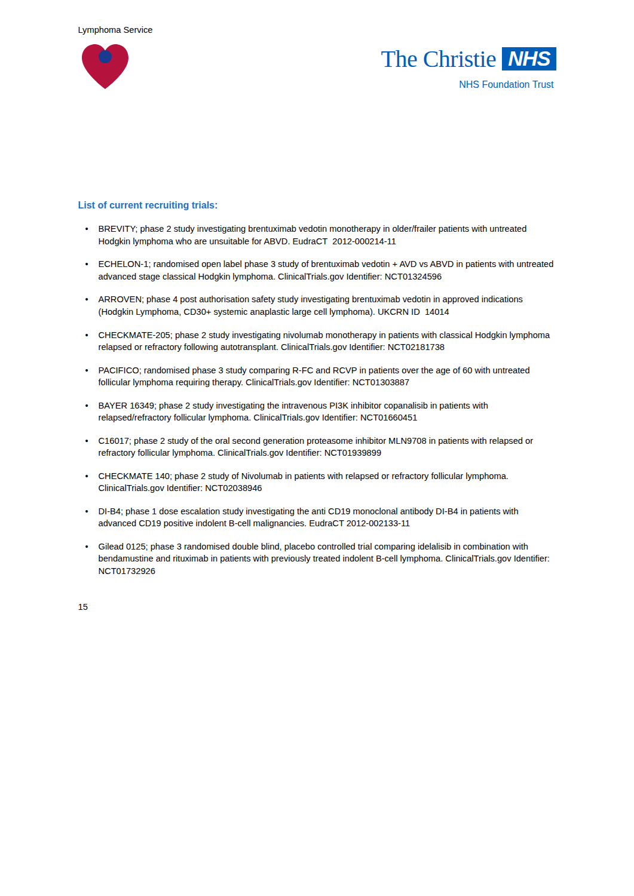Lymphoma Service
The Christie NHS
NHS Foundation Trust
List of current recruiting trials:
BREVITY; phase 2 study investigating brentuximab vedotin monotherapy in older/frailer patients with untreated Hodgkin lymphoma who are unsuitable for ABVD. EudraCT 2012-000214-11
ECHELON-1; randomised open label phase 3 study of brentuximab vedotin + AVD vs ABVD in patients with untreated advanced stage classical Hodgkin lymphoma. ClinicalTrials.gov Identifier: NCT01324596
ARROVEN; phase 4 post authorisation safety study investigating brentuximab vedotin in approved indications (Hodgkin Lymphoma, CD30+ systemic anaplastic large cell lymphoma). UKCRN ID 14014
CHECKMATE-205; phase 2 study investigating nivolumab monotherapy in patients with classical Hodgkin lymphoma relapsed or refractory following autotransplant. ClinicalTrials.gov Identifier: NCT02181738
PACIFICO; randomised phase 3 study comparing R-FC and RCVP in patients over the age of 60 with untreated follicular lymphoma requiring therapy. ClinicalTrials.gov Identifier: NCT01303887
BAYER 16349; phase 2 study investigating the intravenous PI3K inhibitor copanalisib in patients with relapsed/refractory follicular lymphoma. ClinicalTrials.gov Identifier: NCT01660451
C16017; phase 2 study of the oral second generation proteasome inhibitor MLN9708 in patients with relapsed or refractory follicular lymphoma. ClinicalTrials.gov Identifier: NCT01939899
CHECKMATE 140; phase 2 study of Nivolumab in patients with relapsed or refractory follicular lymphoma. ClinicalTrials.gov Identifier: NCT02038946
DI-B4; phase 1 dose escalation study investigating the anti CD19 monoclonal antibody DI-B4 in patients with advanced CD19 positive indolent B-cell malignancies. EudraCT 2012-002133-11
Gilead 0125; phase 3 randomised double blind, placebo controlled trial comparing idelalisib in combination with bendamustine and rituximab in patients with previously treated indolent B-cell lymphoma. ClinicalTrials.gov Identifier: NCT01732926
15